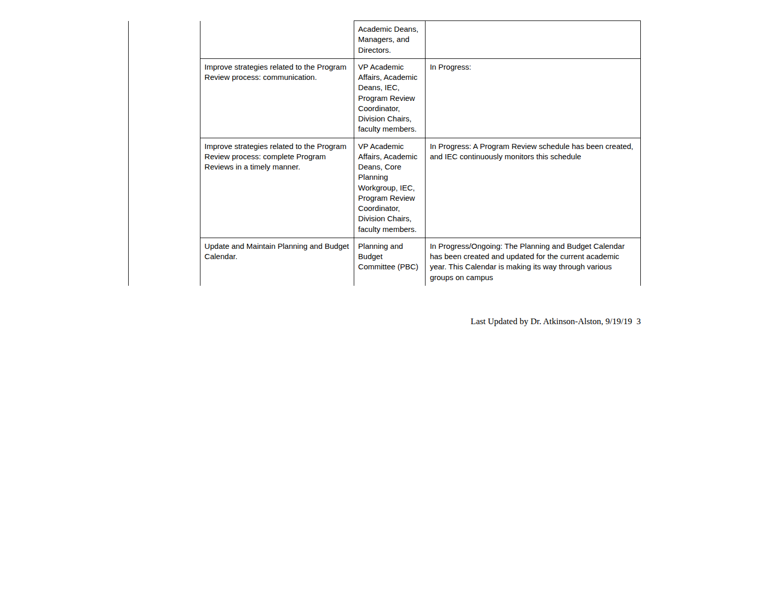| | | Academic Deans, Managers, and Directors. | |
| Improve strategies related to the Program Review process: communication. | VP Academic Affairs, Academic Deans, IEC, Program Review Coordinator, Division Chairs, faculty members. | In Progress: |
| Improve strategies related to the Program Review process: complete Program Reviews in a timely manner. | VP Academic Affairs, Academic Deans, Core Planning Workgroup, IEC, Program Review Coordinator, Division Chairs, faculty members. | In Progress: A Program Review schedule has been created, and IEC continuously monitors this schedule |
| Update and Maintain Planning and Budget Calendar. | Planning and Budget Committee (PBC) | In Progress/Ongoing: The Planning and Budget Calendar has been created and updated for the current academic year. This Calendar is making its way through various groups on campus |
Last Updated by Dr. Atkinson-Alston, 9/19/19 3